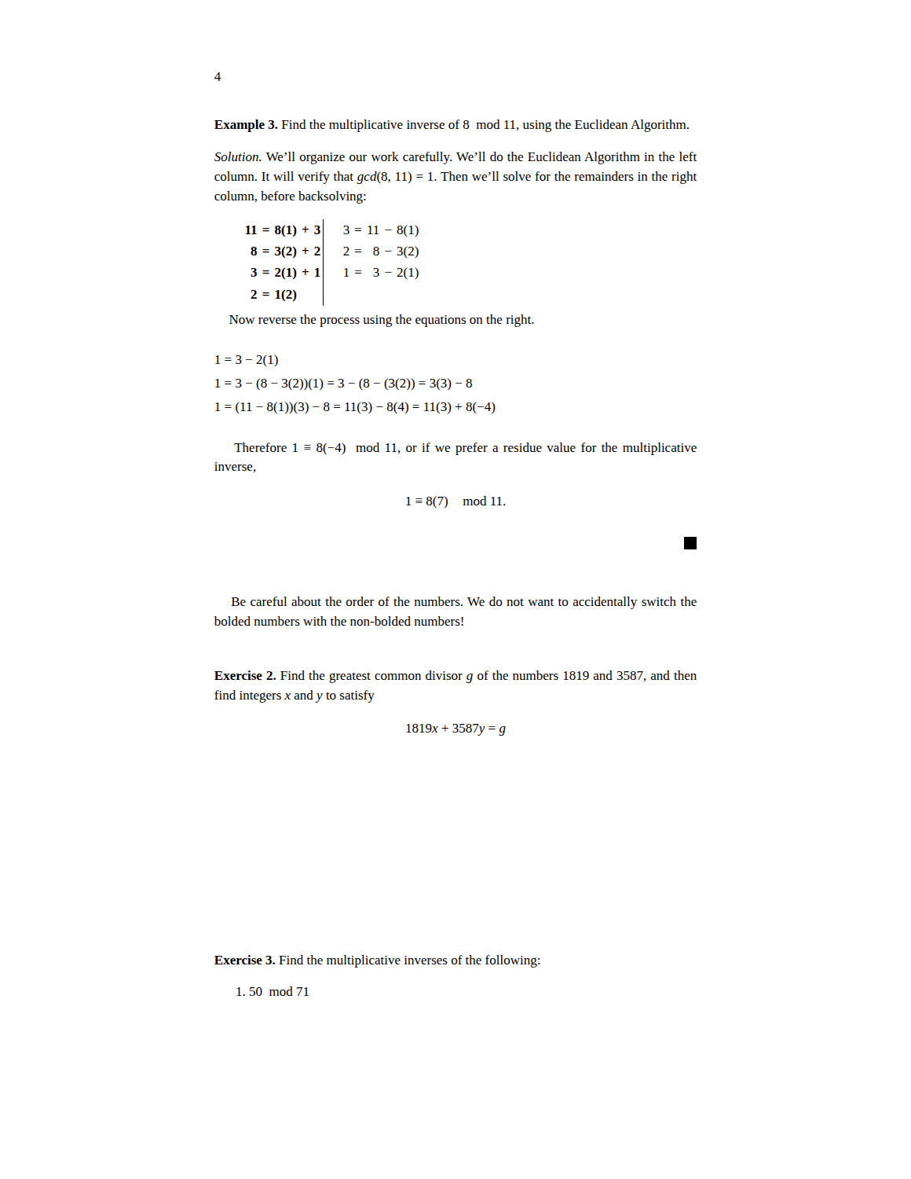4
Example 3. Find the multiplicative inverse of 8 mod 11, using the Euclidean Algorithm.
Solution. We’ll organize our work carefully. We’ll do the Euclidean Algorithm in the left column. It will verify that gcd(8, 11) = 1. Then we’ll solve for the remainders in the right column, before backsolving:
| 11 | = | 8(1) | + | 3 | | 3 | = | 11 | − | 8(1) |
| 8 | = | 3(2) | + | 2 | | 2 | = | 8 | − | 3(2) |
| 3 | = | 2(1) | + | 1 | | 1 | = | 3 | − | 2(1) |
| 2 | = | 1(2) | | | | | | | | |
Now reverse the process using the equations on the right.
1 = 3 − 2(1)
1 = 3 − (8 − 3(2))(1) = 3 − (8 − (3(2)) = 3(3) − 8
1 = (11 − 8(1))(3) − 8 = 11(3) − 8(4) = 11(3) + 8(−4)
Therefore 1 ≡ 8(−4) mod 11, or if we prefer a residue value for the multiplicative inverse,
1 ≡ 8(7) mod 11.
Be careful about the order of the numbers. We do not want to accidentally switch the bolded numbers with the non-bolded numbers!
Exercise 2. Find the greatest common divisor g of the numbers 1819 and 3587, and then find integers x and y to satisfy
1819x + 3587y = g
Exercise 3. Find the multiplicative inverses of the following:
50 mod 71